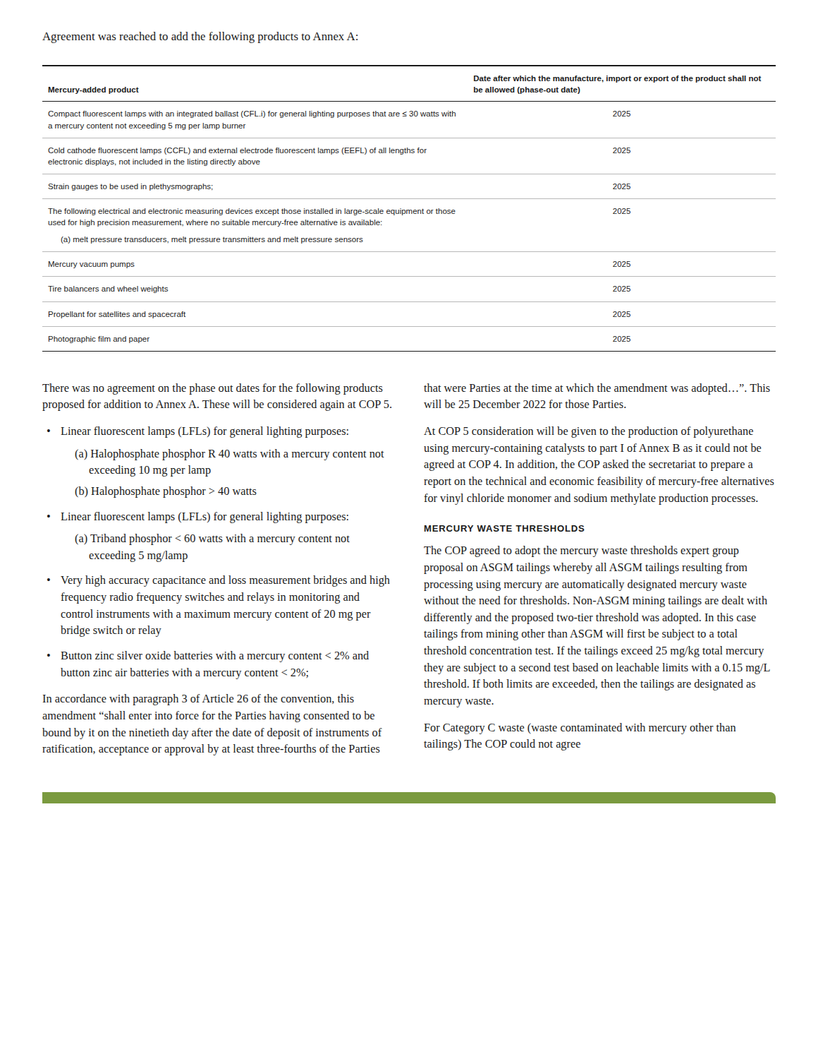Agreement was reached to add the following products to Annex A:
| Mercury-added product | Date after which the manufacture, import or export of the product shall not be allowed (phase-out date) |
| --- | --- |
| Compact fluorescent lamps with an integrated ballast (CFL.i) for general lighting purposes that are ≤ 30 watts with a mercury content not exceeding 5 mg per lamp burner | 2025 |
| Cold cathode fluorescent lamps (CCFL) and external electrode fluorescent lamps (EEFL) of all lengths for electronic displays, not included in the listing directly above | 2025 |
| Strain gauges to be used in plethysmographs; | 2025 |
| The following electrical and electronic measuring devices except those installed in large-scale equipment or those used for high precision measurement, where no suitable mercury-free alternative is available: (a) melt pressure transducers, melt pressure transmitters and melt pressure sensors | 2025 |
| Mercury vacuum pumps | 2025 |
| Tire balancers and wheel weights | 2025 |
| Propellant for satellites and spacecraft | 2025 |
| Photographic film and paper | 2025 |
There was no agreement on the phase out dates for the following products proposed for addition to Annex A. These will be considered again at COP 5.
Linear fluorescent lamps (LFLs) for general lighting purposes:
(a) Halophosphate phosphor R 40 watts with a mercury content not exceeding 10 mg per lamp
(b) Halophosphate phosphor > 40 watts
Linear fluorescent lamps (LFLs) for general lighting purposes:
(a) Triband phosphor < 60 watts with a mercury content not exceeding 5 mg/lamp
Very high accuracy capacitance and loss measurement bridges and high frequency radio frequency switches and relays in monitoring and control instruments with a maximum mercury content of 20 mg per bridge switch or relay
Button zinc silver oxide batteries with a mercury content < 2% and button zinc air batteries with a mercury content < 2%;
In accordance with paragraph 3 of Article 26 of the convention, this amendment “shall enter into force for the Parties having consented to be bound by it on the ninetieth day after the date of deposit of instruments of ratification, acceptance or approval by at least three-fourths of the Parties that were Parties at the time at which the amendment was adopted…”. This will be 25 December 2022 for those Parties.
At COP 5 consideration will be given to the production of polyurethane using mercury-containing catalysts to part I of Annex B as it could not be agreed at COP 4. In addition, the COP asked the secretariat to prepare a report on the technical and economic feasibility of mercury-free alternatives for vinyl chloride monomer and sodium methylate production processes.
MERCURY WASTE THRESHOLDS
The COP agreed to adopt the mercury waste thresholds expert group proposal on ASGM tailings whereby all ASGM tailings resulting from processing using mercury are automatically designated mercury waste without the need for thresholds. Non-ASGM mining tailings are dealt with differently and the proposed two-tier threshold was adopted. In this case tailings from mining other than ASGM will first be subject to a total threshold concentration test. If the tailings exceed 25 mg/kg total mercury they are subject to a second test based on leachable limits with a 0.15 mg/L threshold. If both limits are exceeded, then the tailings are designated as mercury waste.
For Category C waste (waste contaminated with mercury other than tailings) The COP could not agree